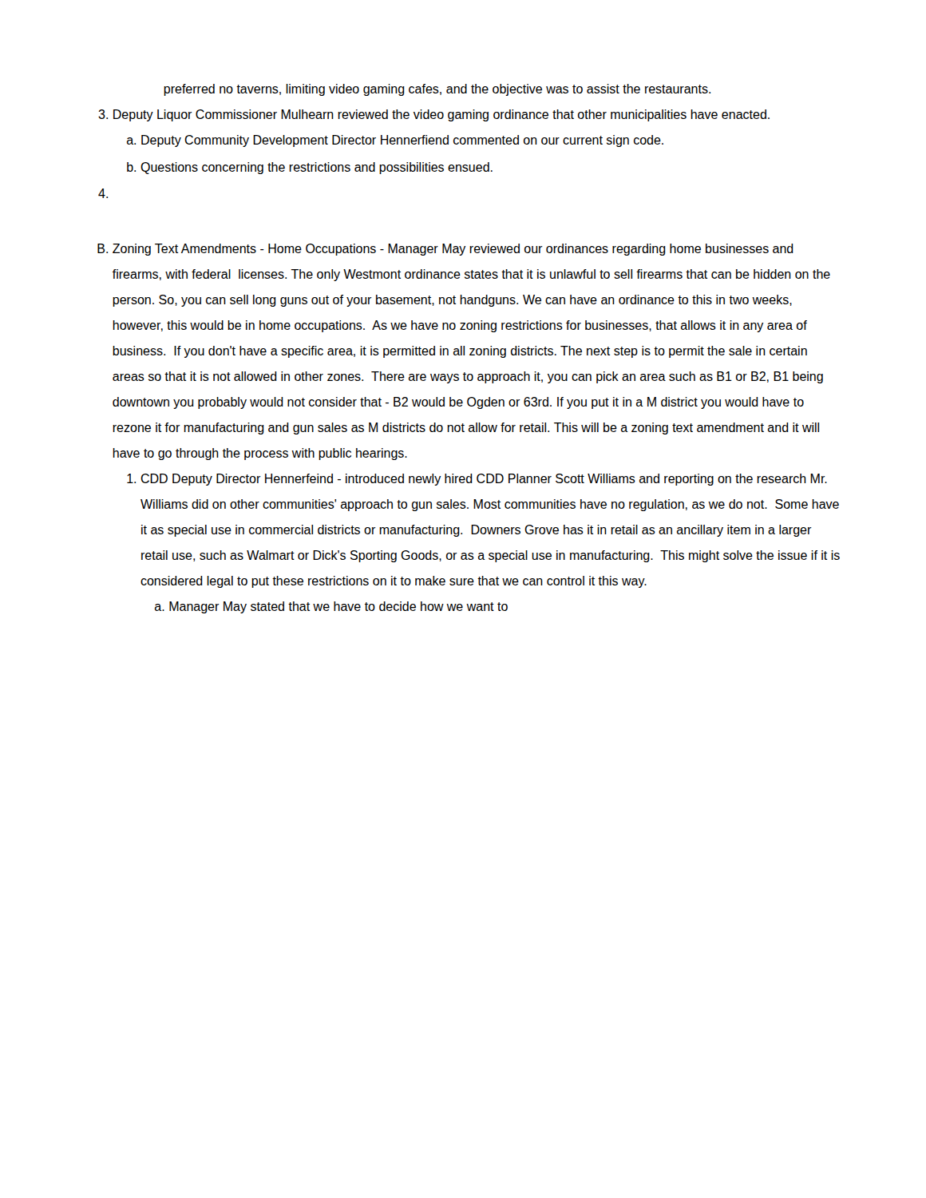preferred no taverns, limiting video gaming cafes, and the objective was to assist the restaurants.
Deputy Liquor Commissioner Mulhearn reviewed the video gaming ordinance that other municipalities have enacted.
Deputy Community Development Director Hennerfiend commented on our current sign code.
Questions concerning the restrictions and possibilities ensued.
Zoning Text Amendments - Home Occupations - Manager May reviewed our ordinances regarding home businesses and firearms, with federal licenses. The only Westmont ordinance states that it is unlawful to sell firearms that can be hidden on the person. So, you can sell long guns out of your basement, not handguns. We can have an ordinance to this in two weeks, however, this would be in home occupations. As we have no zoning restrictions for businesses, that allows it in any area of business. If you don't have a specific area, it is permitted in all zoning districts. The next step is to permit the sale in certain areas so that it is not allowed in other zones. There are ways to approach it, you can pick an area such as B1 or B2, B1 being downtown you probably would not consider that - B2 would be Ogden or 63rd. If you put it in a M district you would have to rezone it for manufacturing and gun sales as M districts do not allow for retail. This will be a zoning text amendment and it will have to go through the process with public hearings.
CDD Deputy Director Hennerfeind - introduced newly hired CDD Planner Scott Williams and reporting on the research Mr. Williams did on other communities' approach to gun sales. Most communities have no regulation, as we do not. Some have it as special use in commercial districts or manufacturing. Downers Grove has it in retail as an ancillary item in a larger retail use, such as Walmart or Dick's Sporting Goods, or as a special use in manufacturing. This might solve the issue if it is considered legal to put these restrictions on it to make sure that we can control it this way.
Manager May stated that we have to decide how we want to